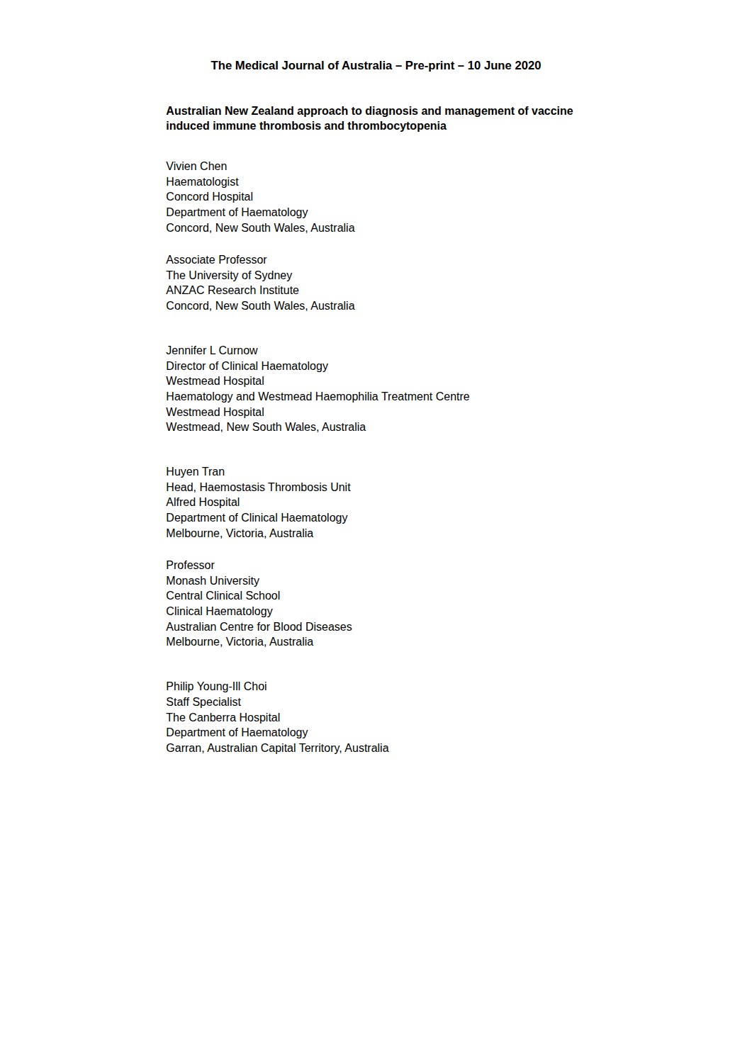The Medical Journal of Australia – Pre-print – 10 June 2020
Australian New Zealand approach to diagnosis and management of vaccine induced immune thrombosis and thrombocytopenia
Vivien Chen
Haematologist
Concord Hospital
Department of Haematology
Concord, New South Wales, Australia
Associate Professor
The University of Sydney
ANZAC Research Institute
Concord, New South Wales, Australia
Jennifer L Curnow
Director of Clinical Haematology
Westmead Hospital
Haematology and Westmead Haemophilia Treatment Centre
Westmead Hospital
Westmead, New South Wales, Australia
Huyen Tran
Head, Haemostasis Thrombosis Unit
Alfred Hospital
Department of Clinical Haematology
Melbourne, Victoria, Australia
Professor
Monash University
Central Clinical School
Clinical Haematology
Australian Centre for Blood Diseases
Melbourne, Victoria, Australia
Philip Young-Ill Choi
Staff Specialist
The Canberra Hospital
Department of Haematology
Garran, Australian Capital Territory, Australia